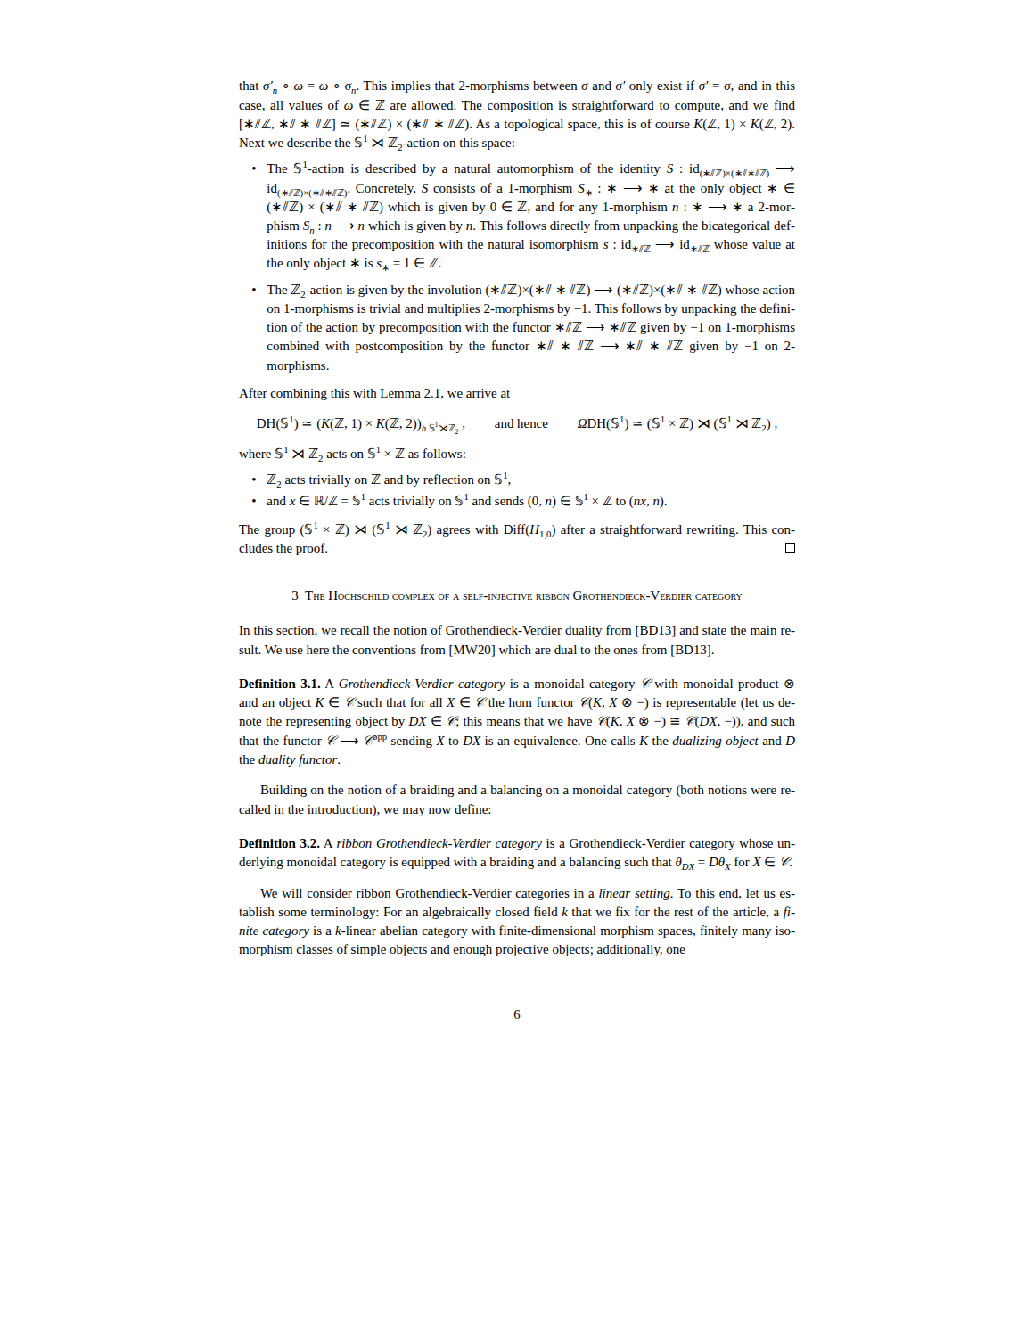that σ′n ∘ ω = ω ∘ σn. This implies that 2-morphisms between σ and σ′ only exist if σ′ = σ, and in this case, all values of ω ∈ ℤ are allowed. The composition is straightforward to compute, and we find [∗⫽ℤ, ∗⫽ ∗ ⫽ℤ] ≃ (∗⫽ℤ) × (∗⫽ ∗ ⫽ℤ). As a topological space, this is of course K(ℤ, 1) × K(ℤ, 2). Next we describe the 𝕊1 ⋊ ℤ2-action on this space:
The 𝕊1-action is described by a natural automorphism of the identity S : id(∗⫽ℤ)×(∗⫽∗⫽ℤ) ⟶ id(∗⫽ℤ)×(∗⫽∗⫽ℤ). Concretely, S consists of a 1-morphism S∗ : ∗ ⟶ ∗ at the only object ∗ ∈ (∗⫽ℤ) × (∗⫽ ∗ ⫽ℤ) which is given by 0 ∈ ℤ, and for any 1-morphism n : ∗ ⟶ ∗ a 2-morphism Sn : n ⟶ n which is given by n. This follows directly from unpacking the bicategorical definitions for the precomposition with the natural isomorphism s : id∗⫽ℤ ⟶ id∗⫽ℤ whose value at the only object ∗ is s∗ = 1 ∈ ℤ.
The ℤ2-action is given by the involution (∗⫽ℤ)×(∗⫽ ∗ ⫽ℤ) ⟶ (∗⫽ℤ)×(∗⫽ ∗ ⫽ℤ) whose action on 1-morphisms is trivial and multiplies 2-morphisms by −1. This follows by unpacking the definition of the action by precomposition with the functor ∗⫽ℤ ⟶ ∗⫽ℤ given by −1 on 1-morphisms combined with postcomposition by the functor ∗⫽ ∗ ⫽ℤ ⟶ ∗⫽ ∗ ⫽ℤ given by −1 on 2-morphisms.
After combining this with Lemma 2.1, we arrive at
DH(𝕊1) ≃ (K(ℤ, 1) × K(ℤ, 2))h 𝕊1⋊ℤ2 , and hence ΩDH(𝕊1) ≃ (𝕊1 × ℤ) ⋊ (𝕊1 ⋊ ℤ2) ,
where 𝕊1 ⋊ ℤ2 acts on 𝕊1 × ℤ as follows:
ℤ2 acts trivially on ℤ and by reflection on 𝕊1,
and x ∈ ℝ/ℤ = 𝕊1 acts trivially on 𝕊1 and sends (0, n) ∈ 𝕊1 × ℤ to (nx, n).
The group (𝕊1 × ℤ) ⋊ (𝕊1 ⋊ ℤ2) agrees with Diff(H1,0) after a straightforward rewriting. This concludes the proof.
3 The Hochschild complex of a self-injective ribbon Grothendieck-Verdier category
In this section, we recall the notion of Grothendieck-Verdier duality from [BD13] and state the main result. We use here the conventions from [MW20] which are dual to the ones from [BD13].
Definition 3.1. A Grothendieck-Verdier category is a monoidal category 𝒞 with monoidal product ⊗ and an object K ∈ 𝒞 such that for all X ∈ 𝒞 the hom functor 𝒞(K, X ⊗ −) is representable (let us denote the representing object by DX ∈ 𝒞; this means that we have 𝒞(K, X ⊗ −) ≅ 𝒞(DX, −)), and such that the functor 𝒞 ⟶ 𝒞opp sending X to DX is an equivalence. One calls K the dualizing object and D the duality functor.
Building on the notion of a braiding and a balancing on a monoidal category (both notions were recalled in the introduction), we may now define:
Definition 3.2. A ribbon Grothendieck-Verdier category is a Grothendieck-Verdier category whose underlying monoidal category is equipped with a braiding and a balancing such that θDX = DθX for X ∈ 𝒞.
We will consider ribbon Grothendieck-Verdier categories in a linear setting. To this end, let us establish some terminology: For an algebraically closed field k that we fix for the rest of the article, a finite category is a k-linear abelian category with finite-dimensional morphism spaces, finitely many isomorphism classes of simple objects and enough projective objects; additionally, one
6